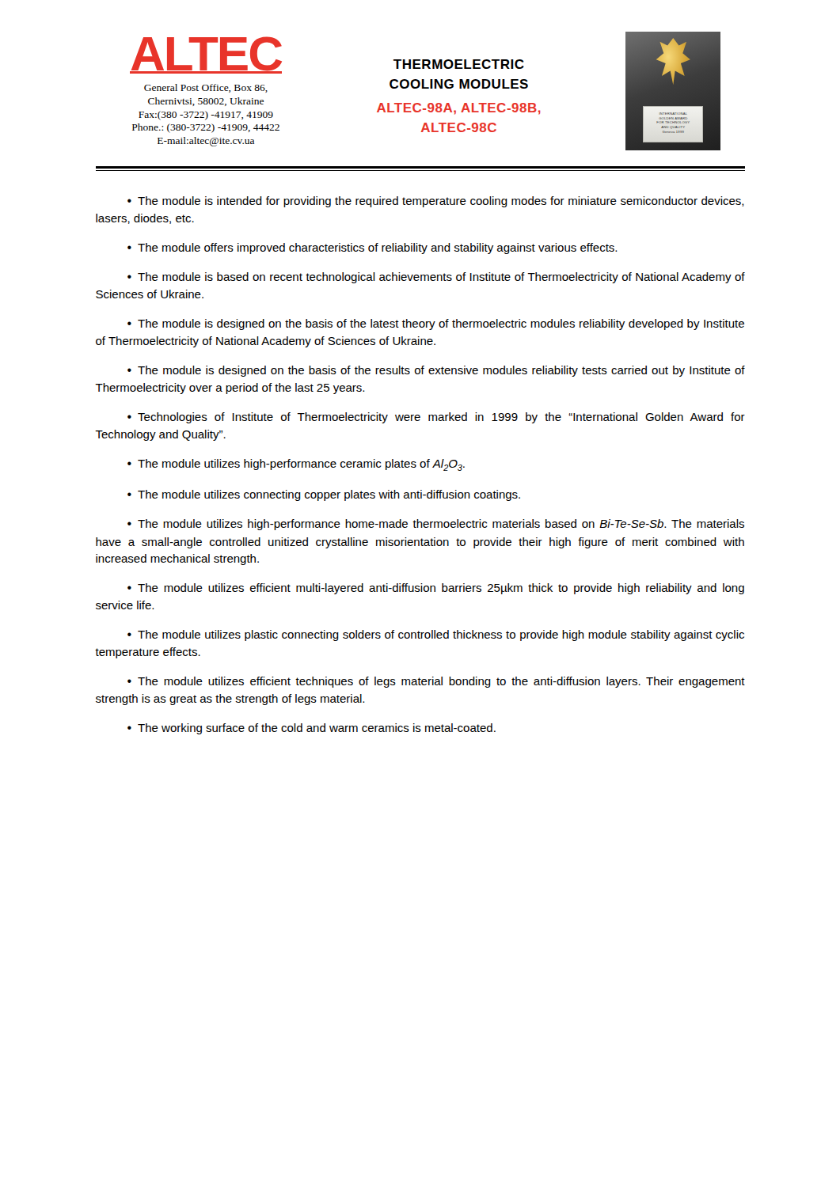ALTEC
General Post Office, Box 86,
Chernivtsi, 58002, Ukraine
Fax:(380 -3722) -41917, 41909
Phone.: (380-3722) -41909, 44422
E-mail:altec@ite.cv.ua
THERMOELECTRIC
COOLING MODULES
ALTEC-98A, ALTEC-98B,
ALTEC-98C
INTERNATIONAL
GOLDEN AWARD
FOR TECHNOLOGY
AND QUALITY
Geneva 1999
The module is intended for providing the required temperature cooling modes for miniature semiconductor devices, lasers, diodes, etc.
The module offers improved characteristics of reliability and stability against various effects.
The module is based on recent technological achievements of Institute of Thermoelectricity of National Academy of Sciences of Ukraine.
The module is designed on the basis of the latest theory of thermoelectric modules reliability developed by Institute of Thermoelectricity of National Academy of Sciences of Ukraine.
The module is designed on the basis of the results of extensive modules reliability tests carried out by Institute of Thermoelectricity over a period of the last 25 years.
Technologies of Institute of Thermoelectricity were marked in 1999 by the “International Golden Award for Technology and Quality”.
The module utilizes high-performance ceramic plates of Al2O3.
The module utilizes connecting copper plates with anti-diffusion coatings.
The module utilizes high-performance home-made thermoelectric materials based on Bi-Te-Se-Sb. The materials have a small-angle controlled unitized crystalline misorientation to provide their high figure of merit combined with increased mechanical strength.
The module utilizes efficient multi-layered anti-diffusion barriers 25µkm thick to provide high reliability and long service life.
The module utilizes plastic connecting solders of controlled thickness to provide high module stability against cyclic temperature effects.
The module utilizes efficient techniques of legs material bonding to the anti-diffusion layers. Their engagement strength is as great as the strength of legs material.
The working surface of the cold and warm ceramics is metal-coated.